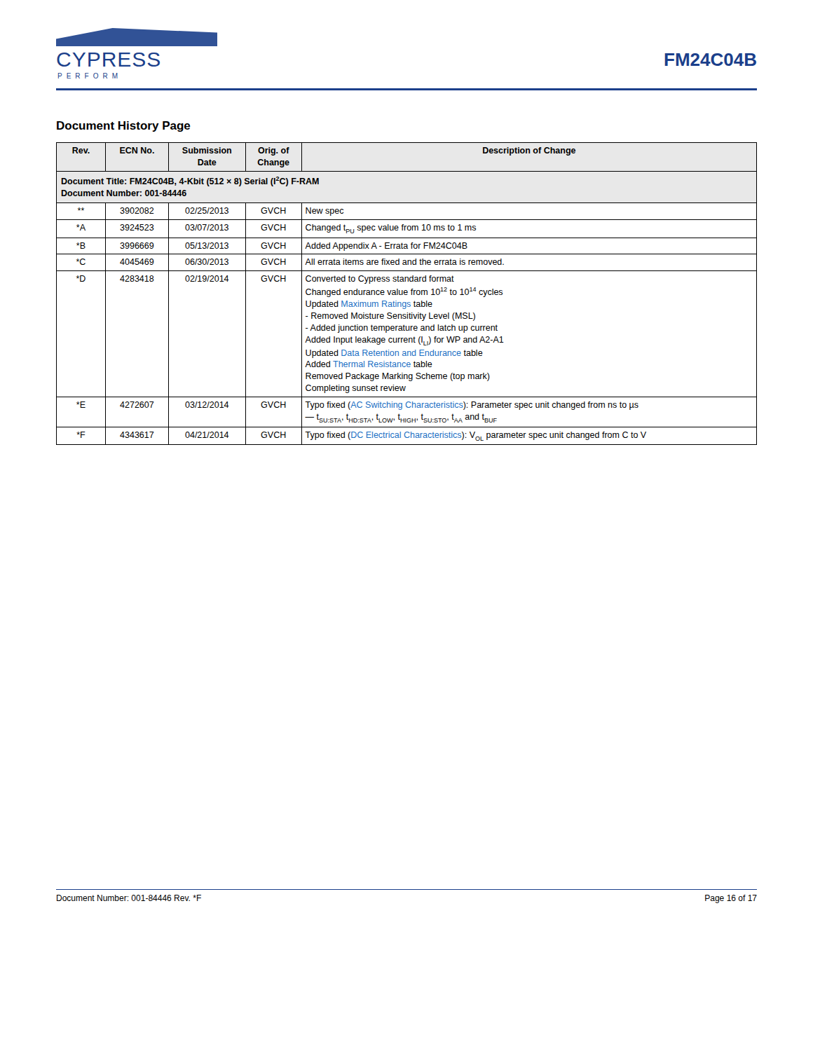CYPRESS
PERFORM
FM24C04B
Document History Page
| Document Title: FM24C04B, 4-Kbit (512 × 8) Serial (I 2 C) F-RAM Document Number: 001-84446 |
| Rev. | ECN No. | Submission Date | Orig. of Change | Description of Change |
| ** | 3902082 | 02/25/2013 | GVCH | New spec |
| *A | 3924523 | 03/07/2013 | GVCH | Changed t PU spec value from 10 ms to 1 ms |
| *B | 3996669 | 05/13/2013 | GVCH | Added Appendix A - Errata for FM24C04B |
| *C | 4045469 | 06/30/2013 | GVCH | All errata items are fixed and the errata is removed. |
| *D | 4283418 | 02/19/2014 | GVCH | Converted to Cypress standard format Changed endurance value from 10 12 to 10 14 cycles Updated Maximum Ratings table - Removed Moisture Sensitivity Level (MSL) - Added junction temperature and latch up current Added Input leakage current (I LI ) for WP and A2-A1 Updated Data Retention and Endurance table Added Thermal Resistance table Removed Package Marking Scheme (top mark) Completing sunset review |
| *E | 4272607 | 03/12/2014 | GVCH | Typo fixed ( AC Switching Characteristics ): Parameter spec unit changed from ns to µs — t SU:STA , t HD:STA , t LOW , t HIGH , t SU:STO , t AA and t BUF |
| *F | 4343617 | 04/21/2014 | GVCH | Typo fixed ( DC Electrical Characteristics ): V OL parameter spec unit changed from C to V |
Document Number: 001-84446 Rev. *F Page 16 of 17